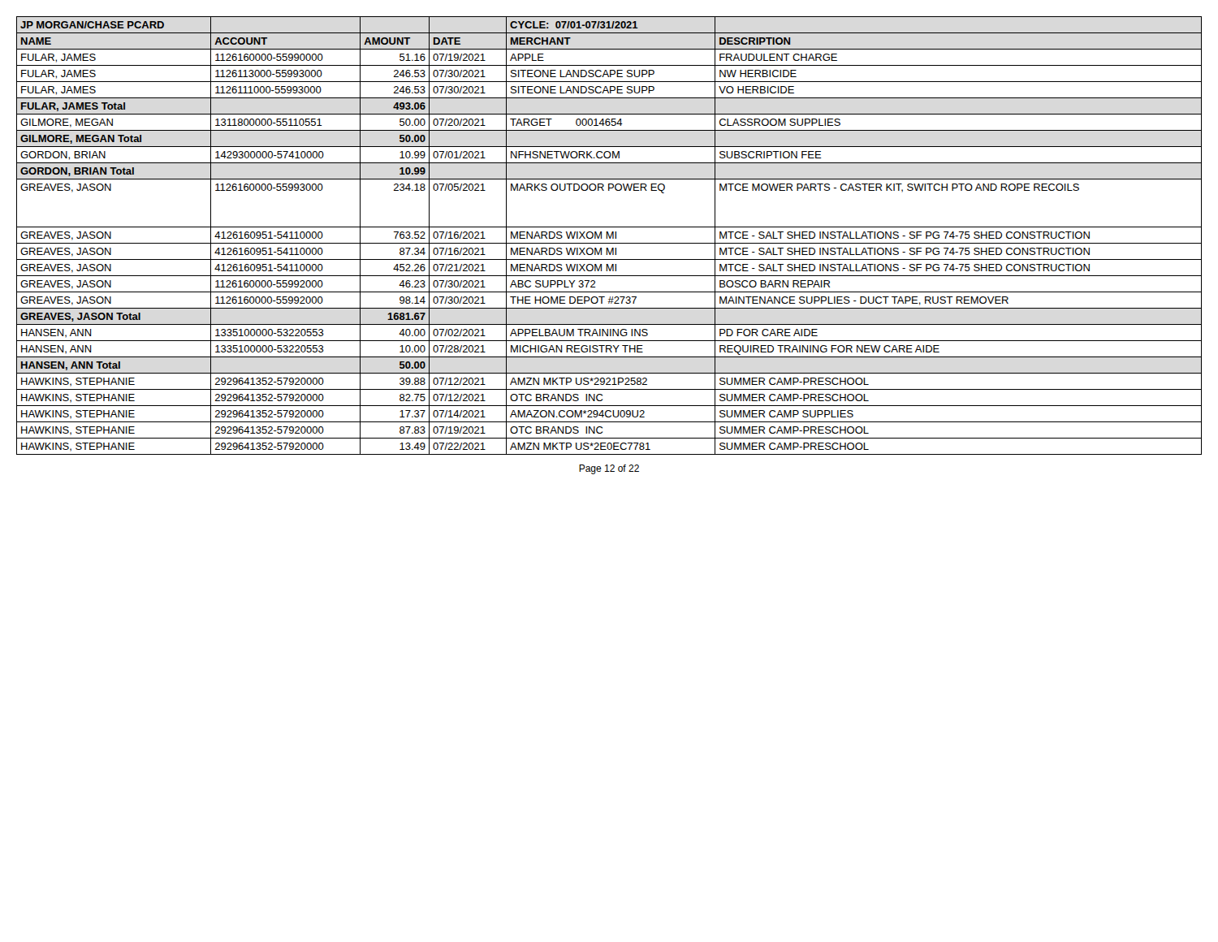| JP MORGAN/CHASE PCARD | | | | CYCLE: 07/01-07/31/2021 | |
| --- | --- | --- | --- | --- | --- |
| NAME | ACCOUNT | AMOUNT | DATE | MERCHANT | DESCRIPTION |
| FULAR, JAMES | 1126160000-55990000 | 51.16 | 07/19/2021 | APPLE | FRAUDULENT CHARGE |
| FULAR, JAMES | 1126113000-55993000 | 246.53 | 07/30/2021 | SITEONE LANDSCAPE SUPP | NW HERBICIDE |
| FULAR, JAMES | 1126111000-55993000 | 246.53 | 07/30/2021 | SITEONE LANDSCAPE SUPP | VO HERBICIDE |
| FULAR, JAMES Total | | 493.06 | | | |
| GILMORE, MEGAN | 1311800000-55110551 | 50.00 | 07/20/2021 | TARGET 00014654 | CLASSROOM SUPPLIES |
| GILMORE, MEGAN Total | | 50.00 | | | |
| GORDON, BRIAN | 1429300000-57410000 | 10.99 | 07/01/2021 | NFHSNETWORK.COM | SUBSCRIPTION FEE |
| GORDON, BRIAN Total | | 10.99 | | | |
| GREAVES, JASON | 1126160000-55993000 | 234.18 | 07/05/2021 | MARKS OUTDOOR POWER EQ | MTCE MOWER PARTS - CASTER KIT, SWITCH PTO AND ROPE RECOILS |
| GREAVES, JASON | 4126160951-54110000 | 763.52 | 07/16/2021 | MENARDS WIXOM MI | MTCE - SALT SHED INSTALLATIONS - SF PG 74-75 SHED CONSTRUCTION |
| GREAVES, JASON | 4126160951-54110000 | 87.34 | 07/16/2021 | MENARDS WIXOM MI | MTCE - SALT SHED INSTALLATIONS - SF PG 74-75 SHED CONSTRUCTION |
| GREAVES, JASON | 4126160951-54110000 | 452.26 | 07/21/2021 | MENARDS WIXOM MI | MTCE - SALT SHED INSTALLATIONS - SF PG 74-75 SHED CONSTRUCTION |
| GREAVES, JASON | 1126160000-55992000 | 46.23 | 07/30/2021 | ABC SUPPLY 372 | BOSCO BARN REPAIR |
| GREAVES, JASON | 1126160000-55992000 | 98.14 | 07/30/2021 | THE HOME DEPOT #2737 | MAINTENANCE SUPPLIES - DUCT TAPE, RUST REMOVER |
| GREAVES, JASON Total | | 1681.67 | | | |
| HANSEN, ANN | 1335100000-53220553 | 40.00 | 07/02/2021 | APPELBAUM TRAINING INS | PD FOR CARE AIDE |
| HANSEN, ANN | 1335100000-53220553 | 10.00 | 07/28/2021 | MICHIGAN REGISTRY THE | REQUIRED TRAINING FOR NEW CARE AIDE |
| HANSEN, ANN Total | | 50.00 | | | |
| HAWKINS, STEPHANIE | 2929641352-57920000 | 39.88 | 07/12/2021 | AMZN MKTP US*2921P2582 | SUMMER CAMP-PRESCHOOL |
| HAWKINS, STEPHANIE | 2929641352-57920000 | 82.75 | 07/12/2021 | OTC BRANDS INC | SUMMER CAMP-PRESCHOOL |
| HAWKINS, STEPHANIE | 2929641352-57920000 | 17.37 | 07/14/2021 | AMAZON.COM*294CU09U2 | SUMMER CAMP SUPPLIES |
| HAWKINS, STEPHANIE | 2929641352-57920000 | 87.83 | 07/19/2021 | OTC BRANDS INC | SUMMER CAMP-PRESCHOOL |
| HAWKINS, STEPHANIE | 2929641352-57920000 | 13.49 | 07/22/2021 | AMZN MKTP US*2E0EC7781 | SUMMER CAMP-PRESCHOOL |
Page 12 of 22